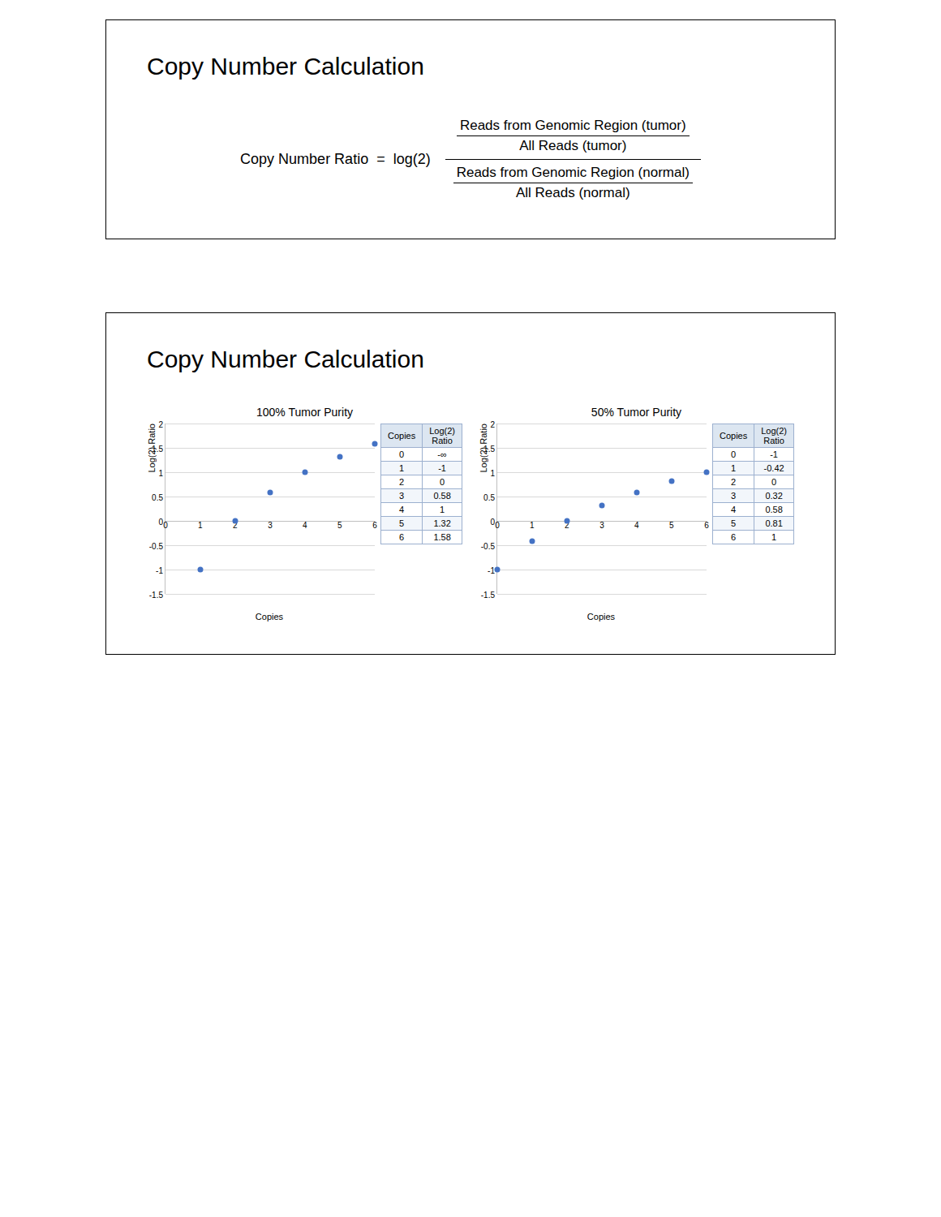Copy Number Calculation
Copy Number Ratio = log(2)
Reads from Genomic Region (tumor) All Reads (tumor)
Reads from Genomic Region (normal) All Reads (normal)
Copy Number Calculation
100% Tumor Purity
Log(2) Ratio
2
1.5
1
0.5
0
-0.5
-1
-1.5
0
1
2
3
4
5
6
Copies
| Copies | Log(2) Ratio |
| --- | --- |
| 0 | -∞ |
| 1 | -1 |
| 2 | 0 |
| 3 | 0.58 |
| 4 | 1 |
| 5 | 1.32 |
| 6 | 1.58 |
50% Tumor Purity
Log(2) Ratio
2
1.5
1
0.5
0
-0.5
-1
-1.5
0
1
2
3
4
5
6
Copies
| Copies | Log(2) Ratio |
| --- | --- |
| 0 | -1 |
| 1 | -0.42 |
| 2 | 0 |
| 3 | 0.32 |
| 4 | 0.58 |
| 5 | 0.81 |
| 6 | 1 |